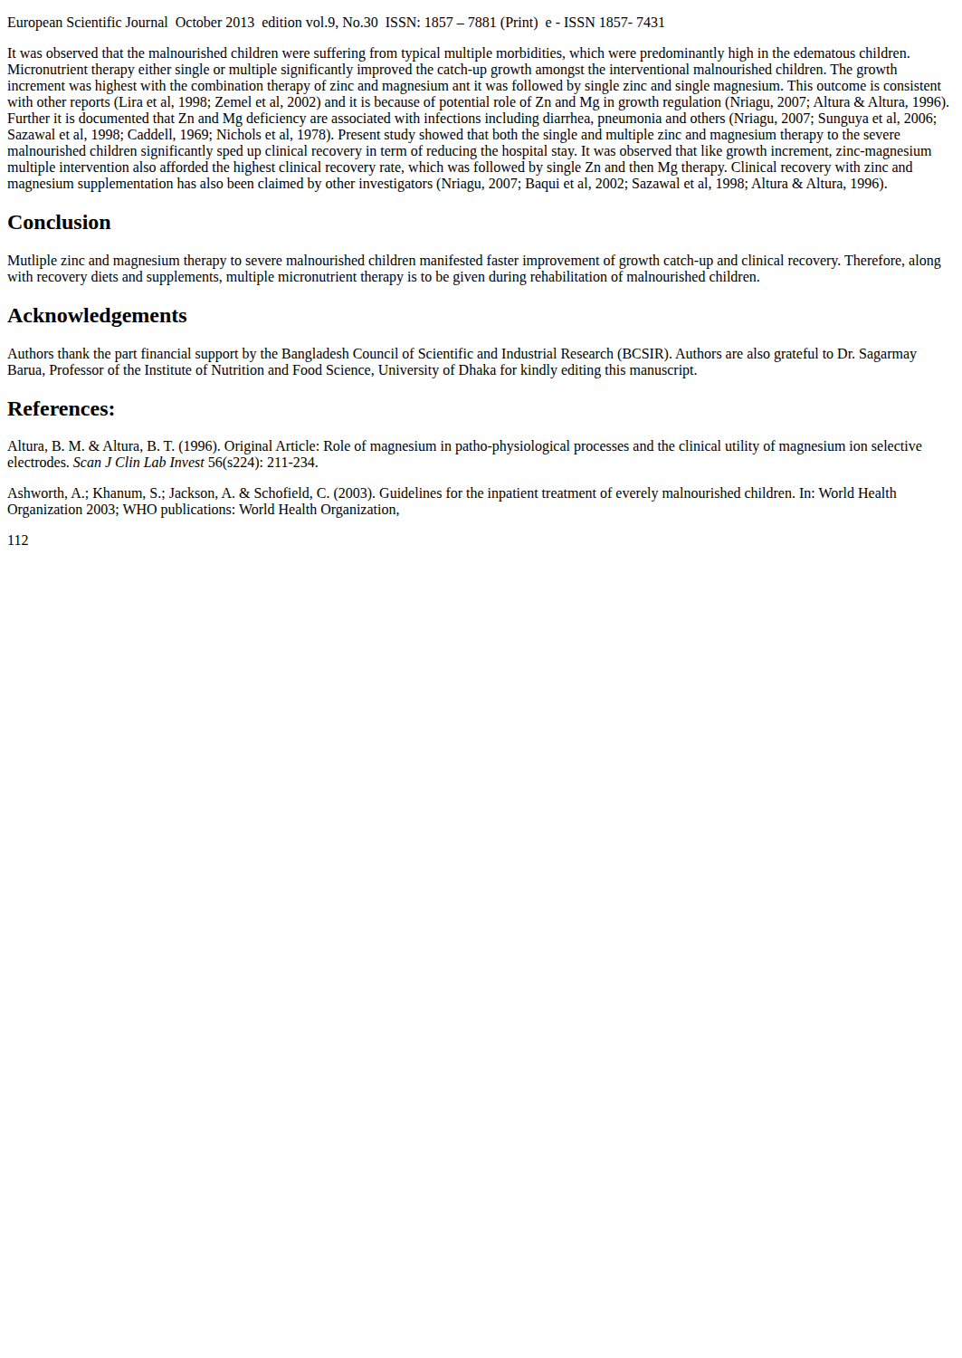European Scientific Journal October 2013 edition vol.9, No.30 ISSN: 1857 – 7881 (Print) e - ISSN 1857- 7431
It was observed that the malnourished children were suffering from typical multiple morbidities, which were predominantly high in the edematous children. Micronutrient therapy either single or multiple significantly improved the catch-up growth amongst the interventional malnourished children. The growth increment was highest with the combination therapy of zinc and magnesium ant it was followed by single zinc and single magnesium. This outcome is consistent with other reports (Lira et al, 1998; Zemel et al, 2002) and it is because of potential role of Zn and Mg in growth regulation (Nriagu, 2007; Altura & Altura, 1996). Further it is documented that Zn and Mg deficiency are associated with infections including diarrhea, pneumonia and others (Nriagu, 2007; Sunguya et al, 2006; Sazawal et al, 1998; Caddell, 1969; Nichols et al, 1978). Present study showed that both the single and multiple zinc and magnesium therapy to the severe malnourished children significantly sped up clinical recovery in term of reducing the hospital stay. It was observed that like growth increment, zinc-magnesium multiple intervention also afforded the highest clinical recovery rate, which was followed by single Zn and then Mg therapy. Clinical recovery with zinc and magnesium supplementation has also been claimed by other investigators (Nriagu, 2007; Baqui et al, 2002; Sazawal et al, 1998; Altura & Altura, 1996).
Conclusion
Mutliple zinc and magnesium therapy to severe malnourished children manifested faster improvement of growth catch-up and clinical recovery. Therefore, along with recovery diets and supplements, multiple micronutrient therapy is to be given during rehabilitation of malnourished children.
Acknowledgements
Authors thank the part financial support by the Bangladesh Council of Scientific and Industrial Research (BCSIR). Authors are also grateful to Dr. Sagarmay Barua, Professor of the Institute of Nutrition and Food Science, University of Dhaka for kindly editing this manuscript.
References:
Altura, B. M. & Altura, B. T. (1996). Original Article: Role of magnesium in patho-physiological processes and the clinical utility of magnesium ion selective electrodes. Scan J Clin Lab Invest 56(s224): 211-234.
Ashworth, A.; Khanum, S.; Jackson, A. & Schofield, C. (2003). Guidelines for the inpatient treatment of everely malnourished children. In: World Health Organization 2003; WHO publications: World Health Organization,
112